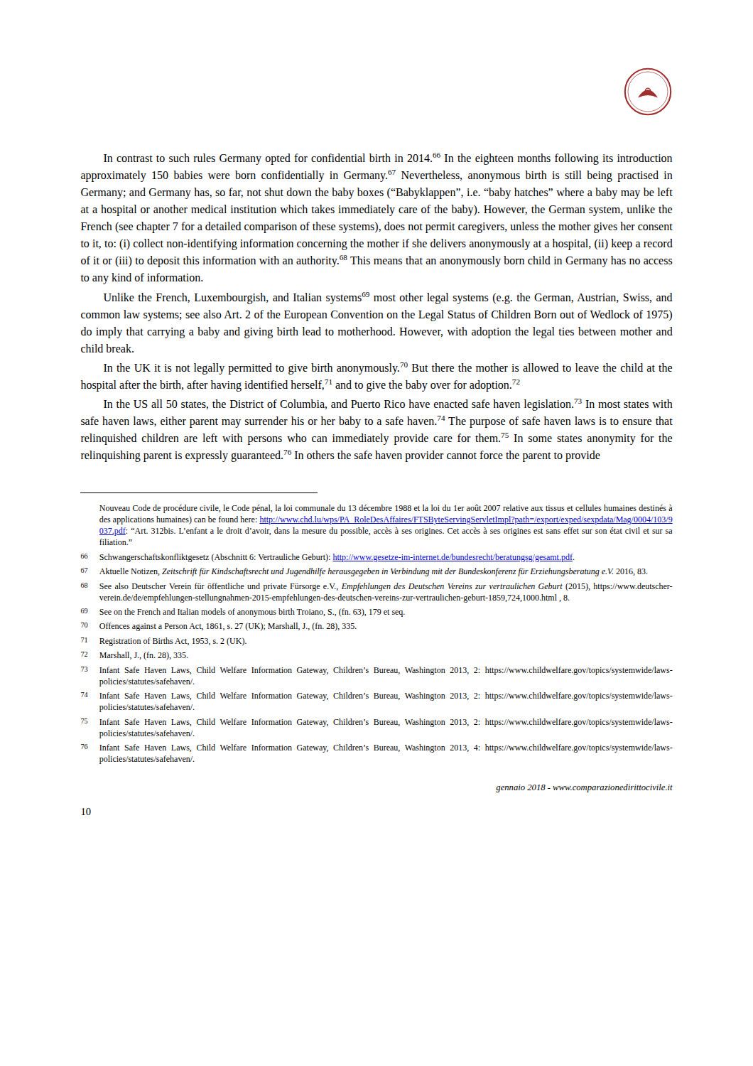In contrast to such rules Germany opted for confidential birth in 2014.66 In the eighteen months following its introduction approximately 150 babies were born confidentially in Germany.67 Nevertheless, anonymous birth is still being practised in Germany; and Germany has, so far, not shut down the baby boxes (“Babyklappen”, i.e. “baby hatches” where a baby may be left at a hospital or another medical institution which takes immediately care of the baby). However, the German system, unlike the French (see chapter 7 for a detailed comparison of these systems), does not permit caregivers, unless the mother gives her consent to it, to: (i) collect non-identifying information concerning the mother if she delivers anonymously at a hospital, (ii) keep a record of it or (iii) to deposit this information with an authority.68 This means that an anonymously born child in Germany has no access to any kind of information.
Unlike the French, Luxembourgish, and Italian systems69 most other legal systems (e.g. the German, Austrian, Swiss, and common law systems; see also Art. 2 of the European Convention on the Legal Status of Children Born out of Wedlock of 1975) do imply that carrying a baby and giving birth lead to motherhood. However, with adoption the legal ties between mother and child break.
In the UK it is not legally permitted to give birth anonymously.70 But there the mother is allowed to leave the child at the hospital after the birth, after having identified herself,71 and to give the baby over for adoption.72
In the US all 50 states, the District of Columbia, and Puerto Rico have enacted safe haven legislation.73 In most states with safe haven laws, either parent may surrender his or her baby to a safe haven.74 The purpose of safe haven laws is to ensure that relinquished children are left with persons who can immediately provide care for them.75 In some states anonymity for the relinquishing parent is expressly guaranteed.76 In others the safe haven provider cannot force the parent to provide
Nouveau Code de procédure civile, le Code pénal, la loi communale du 13 décembre 1988 et la loi du 1er août 2007 relative aux tissus et cellules humaines destinés à des applications humaines) can be found here: http://www.chd.lu/wps/PA_RoleDesAffaires/FTSByteServingServletImpl?path=/export/exped/sexpdata/Mag/0004/103/9037.pdf: “Art. 312bis. L’enfant a le droit d’avoir, dans la mesure du possible, accès à ses origines. Cet accès à ses origines est sans effet sur son état civil et sur sa filiation.”
66 Schwangerschaftskonfliktgesetz (Abschnitt 6: Vertrauliche Geburt): http://www.gesetze-im-internet.de/bundesrecht/beratungsg/gesamt.pdf.
67 Aktuelle Notizen, Zeitschrift für Kindschaftsrecht und Jugendhilfe herausgegeben in Verbindung mit der Bundeskonferenz für Erziehungsberatung e.V. 2016, 83.
68 See also Deutscher Verein für öffentliche und private Fürsorge e.V., Empfehlungen des Deutschen Vereins zur vertraulichen Geburt (2015), https://www.deutscher-verein.de/de/empfehlungen-stellungnahmen-2015-empfehlungen-des-deutschen-vereins-zur-vertraulichen-geburt-1859,724,1000.html , 8.
69 See on the French and Italian models of anonymous birth Troiano, S., (fn. 63), 179 et seq.
70 Offences against a Person Act, 1861, s. 27 (UK); Marshall, J., (fn. 28), 335.
71 Registration of Births Act, 1953, s. 2 (UK).
72 Marshall, J., (fn. 28), 335.
73 Infant Safe Haven Laws, Child Welfare Information Gateway, Children’s Bureau, Washington 2013, 2: https://www.childwelfare.gov/topics/systemwide/laws-policies/statutes/safehaven/.
74 Infant Safe Haven Laws, Child Welfare Information Gateway, Children’s Bureau, Washington 2013, 2: https://www.childwelfare.gov/topics/systemwide/laws-policies/statutes/safehaven/.
75 Infant Safe Haven Laws, Child Welfare Information Gateway, Children’s Bureau, Washington 2013, 2: https://www.childwelfare.gov/topics/systemwide/laws-policies/statutes/safehaven/.
76 Infant Safe Haven Laws, Child Welfare Information Gateway, Children’s Bureau, Washington 2013, 4: https://www.childwelfare.gov/topics/systemwide/laws-policies/statutes/safehaven/.
gennaio 2018 - www.comparazionedirittocivile.it
10